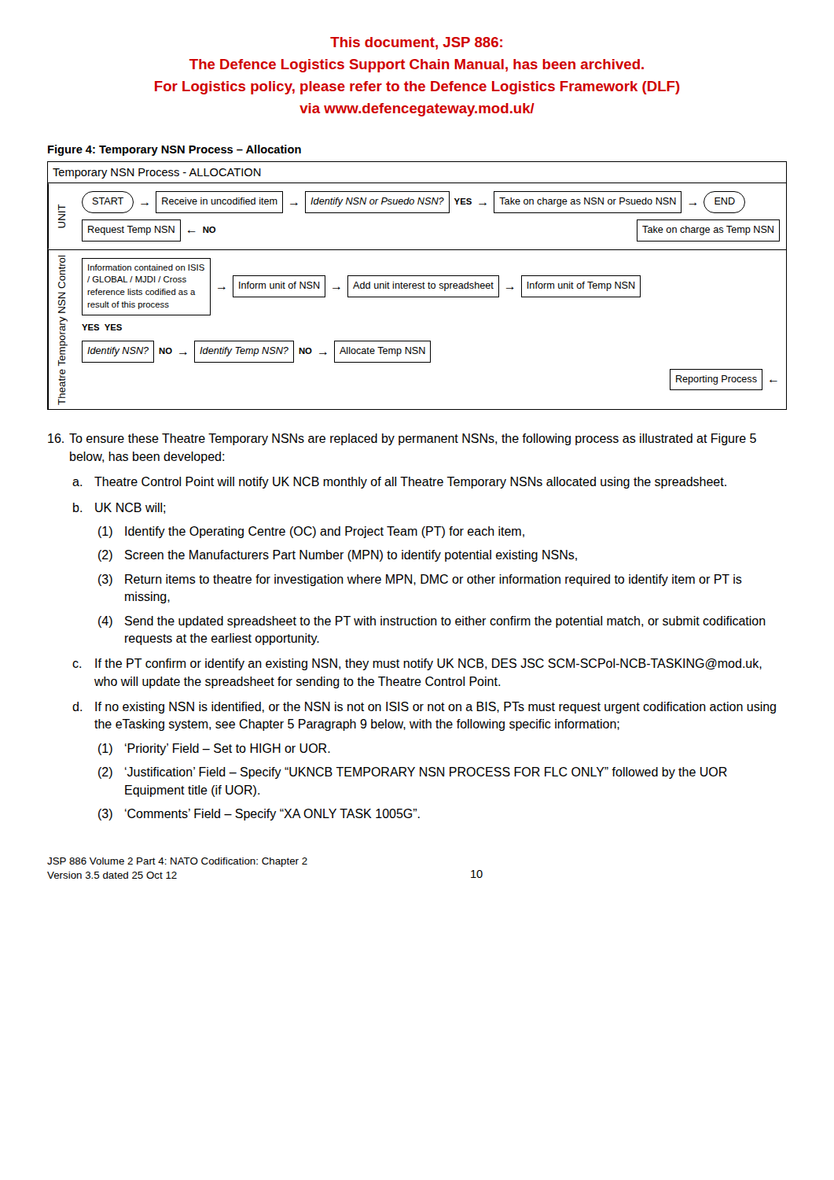This document, JSP 886:
The Defence Logistics Support Chain Manual, has been archived.
For Logistics policy, please refer to the Defence Logistics Framework (DLF)
via www.defencegateway.mod.uk/
Figure 4: Temporary NSN Process – Allocation
Temporary NSN Process - ALLOCATION
UNIT
START → Receive in uncodified item → Identify NSN or Psuedo NSN? YES → Take on charge as NSN or Psuedo NSN → END
Request Temp NSN ← NO Take on charge as Temp NSN
Theatre Temporary NSN Control
Information contained on ISIS / GLOBAL / MJDI / Cross reference lists codified as a result of this process → Inform unit of NSN → Add unit interest to spreadsheet → Inform unit of Temp NSN
YES YES
Identify NSN? NO → Identify Temp NSN? NO → Allocate Temp NSN
Reporting Process ←
16. To ensure these Theatre Temporary NSNs are replaced by permanent NSNs, the following process as illustrated at Figure 5 below, has been developed:
a. Theatre Control Point will notify UK NCB monthly of all Theatre Temporary NSNs allocated using the spreadsheet.
b. UK NCB will;
(1) Identify the Operating Centre (OC) and Project Team (PT) for each item,
(2) Screen the Manufacturers Part Number (MPN) to identify potential existing NSNs,
(3) Return items to theatre for investigation where MPN, DMC or other information required to identify item or PT is missing,
(4) Send the updated spreadsheet to the PT with instruction to either confirm the potential match, or submit codification requests at the earliest opportunity.
c. If the PT confirm or identify an existing NSN, they must notify UK NCB, DES JSC SCM-SCPol-NCB-TASKING@mod.uk, who will update the spreadsheet for sending to the Theatre Control Point.
d. If no existing NSN is identified, or the NSN is not on ISIS or not on a BIS, PTs must request urgent codification action using the eTasking system, see Chapter 5 Paragraph 9 below, with the following specific information;
(1)‘Priority’ Field – Set to HIGH or UOR.
(2)‘Justification’ Field – Specify “UKNCB TEMPORARY NSN PROCESS FOR FLC ONLY” followed by the UOR Equipment title (if UOR).
(3)‘Comments’ Field – Specify “XA ONLY TASK 1005G”.
JSP 886 Volume 2 Part 4: NATO Codification: Chapter 2
Version 3.5 dated 25 Oct 12
10